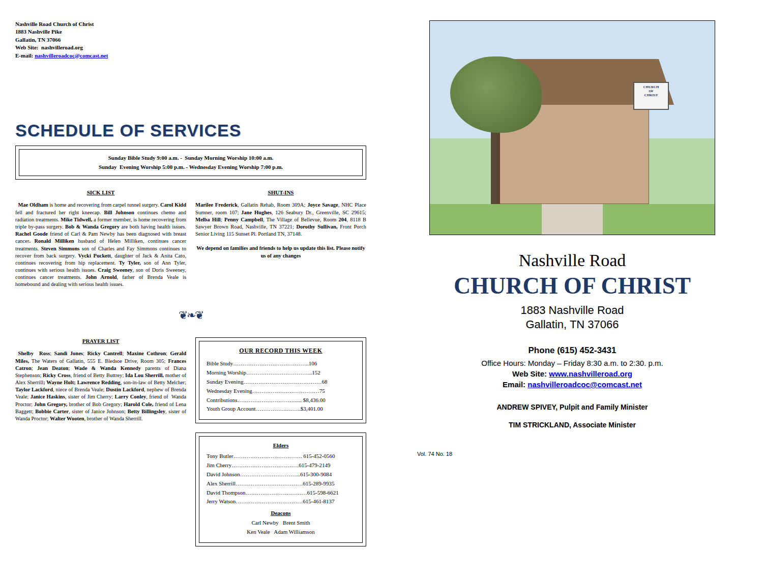Nashville Road Church of Christ
1883 Nashville Pike
Gallatin, TN 37066
Web Site: nashvilleroad.org
E-mail: nashvilleroadcoc@comcast.net
SCHEDULE OF SERVICES
Sunday Bible Study 9:00 a.m. - Sunday Morning Worship 10:00 a.m.
Sunday Evening Worship 5:00 p.m. - Wednesday Evening Worship 7:00 p.m.
SICK LIST
Mae Oldham is home and recovering from carpel tunnel surgery. Carol Kidd fell and fractured her right kneecap. Bill Johnson continues chemo and radiation treatments. Mike Tidwell, a former member, is home recovering from triple by-pass surgery. Bob & Wanda Gregory are both having health issues. Rachel Goode friend of Carl & Pam Newby has been diagnosed with breast cancer. Ronald Milliken husband of Helen Milliken, continues cancer treatments. Steven Simmons son of Charles and Fay Simmons continues to recover from back surgery. Vycki Puckett, daughter of Jack & Anita Cato, continues recovering from hip replacement. Ty Tyler, son of Ann Tyler, continues with serious health issues. Craig Sweeney, son of Doris Sweeney, continues cancer treatments. John Arnold, father of Brenda Veale is homebound and dealing with serious health issues.
SHUT-INS
Marilee Frederick, Gallatin Rehab, Room 309A; Joyce Savage, NHC Place Sumner, room 107; Jane Hughes, 126 Seabury Dr., Greenville, SC 29615; Melba Hill; Penny Campbell, The Village of Bellevue, Room 204, 8118 B Sawyer Brown Road, Nashville, TN 37221; Dorothy Sullivan, Front Porch Senior Living 115 Sunset Pl. Portland TN, 37148.
We depend on families and friends to help us update this list. Please notify us of any changes
❦❧❦
PRAYER LIST
Shelby Ross; Sandi Jones; Ricky Cantrell; Maxine Cothron; Gerald Miles, The Waters of Gallatin, 555 E. Bledsoe Drive, Room 305; Frances Catron; Jean Deaton; Wade & Wanda Kennedy parents of Diana Stephenson; Ricky Cross, friend of Betty Buttrey; Ida Lou Sherrill, mother of Alex Sherrill; Wayne Holt; Lawrence Redding, son-in-law of Betty Melcher; Taylor Lackford, niece of Brenda Veale; Dustin Lackford, nephew of Brenda Veale; Janice Haskins, sister of Jim Cherry; Larry Conley, friend of Wanda Proctor; John Gregory, brother of Bob Gregory; Harold Cole, friend of Lena Baggett; Bobbie Carter, sister of Janice Johnson; Betty Billingsley, sister of Wanda Proctor; Walter Wooten, brother of Wanda Sherrill.
OUR RECORD THIS WEEK
Bible Study…………………………………..106
Morning Worship……………………………...152
Sunday Evening……………………………………68
Wednesday Evening………………………………75
Contributions…………………………...... $8,436.00
Youth Group Account……………..……..$3,401.00
Elders
Tony Butler………………………………. 615-452-0560
Jim Cherry………………………………615-479-2149
David Johnson…………………………...615-300-9084
Alex Sherrill………………………………615-289-9935
David Thompson……………………………615-598-6621
Jerry Watson………………………………615-461-8137
Deacons
Carl Newby Brent Smith
Ken Veale Adam Williamson
CHURCH
OF
CHRIST
Nashville Road
CHURCH OF CHRIST
1883 Nashville Road
Gallatin, TN 37066
Phone (615) 452-3431
Office Hours: Monday – Friday 8:30 a.m. to 2:30. p.m.
Web Site: www.nashvilleroad.org
Email: nashvilleroadcoc@comcast.net
ANDREW SPIVEY, Pulpit and Family Minister
TIM STRICKLAND, Associate Minister
Vol. 74 No. 18